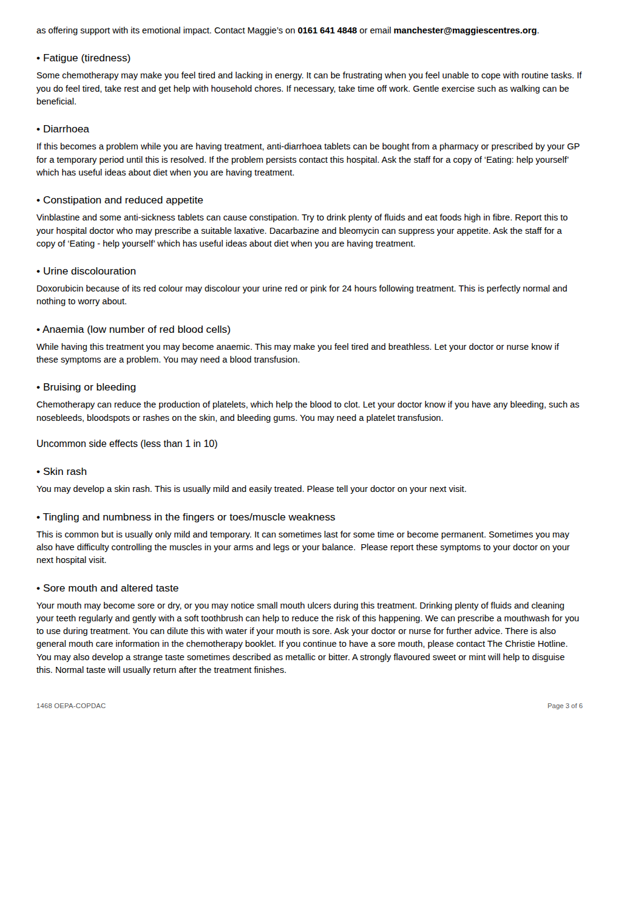as offering support with its emotional impact. Contact Maggie’s on 0161 641 4848 or email manchester@maggiescentres.org.
• Fatigue (tiredness)
Some chemotherapy may make you feel tired and lacking in energy. It can be frustrating when you feel unable to cope with routine tasks. If you do feel tired, take rest and get help with household chores. If necessary, take time off work. Gentle exercise such as walking can be beneficial.
• Diarrhoea
If this becomes a problem while you are having treatment, anti-diarrhoea tablets can be bought from a pharmacy or prescribed by your GP for a temporary period until this is resolved. If the problem persists contact this hospital. Ask the staff for a copy of ‘Eating: help yourself’ which has useful ideas about diet when you are having treatment.
• Constipation and reduced appetite
Vinblastine and some anti-sickness tablets can cause constipation. Try to drink plenty of fluids and eat foods high in fibre. Report this to your hospital doctor who may prescribe a suitable laxative. Dacarbazine and bleomycin can suppress your appetite. Ask the staff for a copy of ‘Eating - help yourself’ which has useful ideas about diet when you are having treatment.
• Urine discolouration
Doxorubicin because of its red colour may discolour your urine red or pink for 24 hours following treatment. This is perfectly normal and nothing to worry about.
• Anaemia (low number of red blood cells)
While having this treatment you may become anaemic. This may make you feel tired and breathless. Let your doctor or nurse know if these symptoms are a problem. You may need a blood transfusion.
• Bruising or bleeding
Chemotherapy can reduce the production of platelets, which help the blood to clot. Let your doctor know if you have any bleeding, such as nosebleeds, bloodspots or rashes on the skin, and bleeding gums. You may need a platelet transfusion.
Uncommon side effects (less than 1 in 10)
• Skin rash
You may develop a skin rash. This is usually mild and easily treated. Please tell your doctor on your next visit.
• Tingling and numbness in the fingers or toes/muscle weakness
This is common but is usually only mild and temporary. It can sometimes last for some time or become permanent. Sometimes you may also have difficulty controlling the muscles in your arms and legs or your balance. Please report these symptoms to your doctor on your next hospital visit.
• Sore mouth and altered taste
Your mouth may become sore or dry, or you may notice small mouth ulcers during this treatment. Drinking plenty of fluids and cleaning your teeth regularly and gently with a soft toothbrush can help to reduce the risk of this happening. We can prescribe a mouthwash for you to use during treatment. You can dilute this with water if your mouth is sore. Ask your doctor or nurse for further advice. There is also general mouth care information in the chemotherapy booklet. If you continue to have a sore mouth, please contact The Christie Hotline. You may also develop a strange taste sometimes described as metallic or bitter. A strongly flavoured sweet or mint will help to disguise this. Normal taste will usually return after the treatment finishes.
1468 OEPA-COPDAC Page 3 of 6